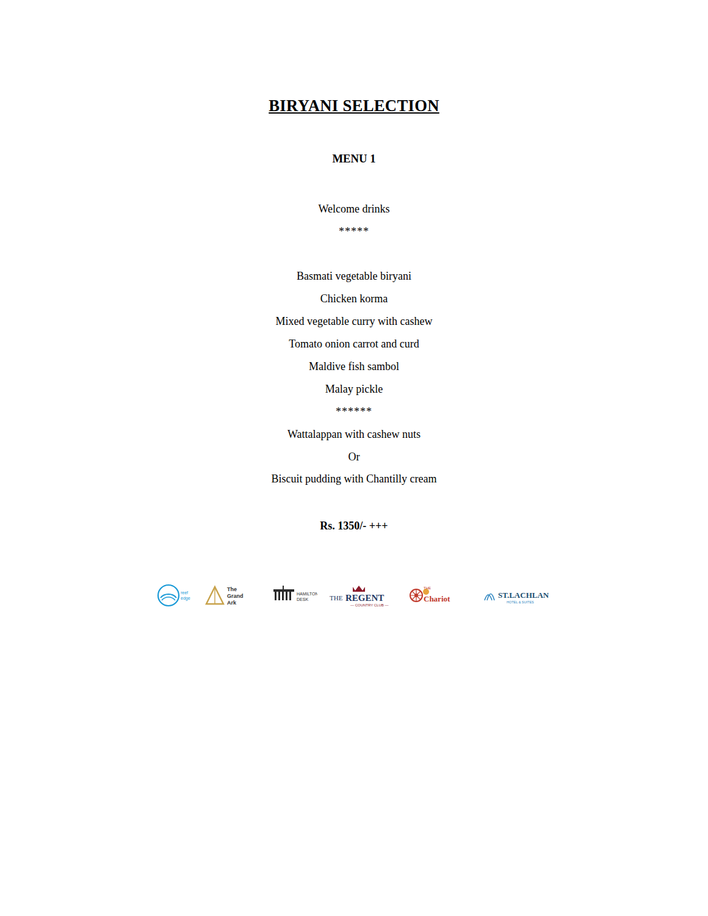BIRYANI SELECTION
MENU 1
Welcome drinks
*****
Basmati vegetable biryani
Chicken korma
Mixed vegetable curry with cashew
Tomato onion carrot and curd
Maldive fish sambol
Malay pickle
******
Wattalappan with cashew nuts
Or
Biscuit pudding with Chantilly cream
Rs. 1350/- +++
reef edge
The Grand Ark
HAMILTON DESK
THE REGENT — COUNTRY CLUB —
Chariot THE
ST.LACHLAN HOTEL & SUITES